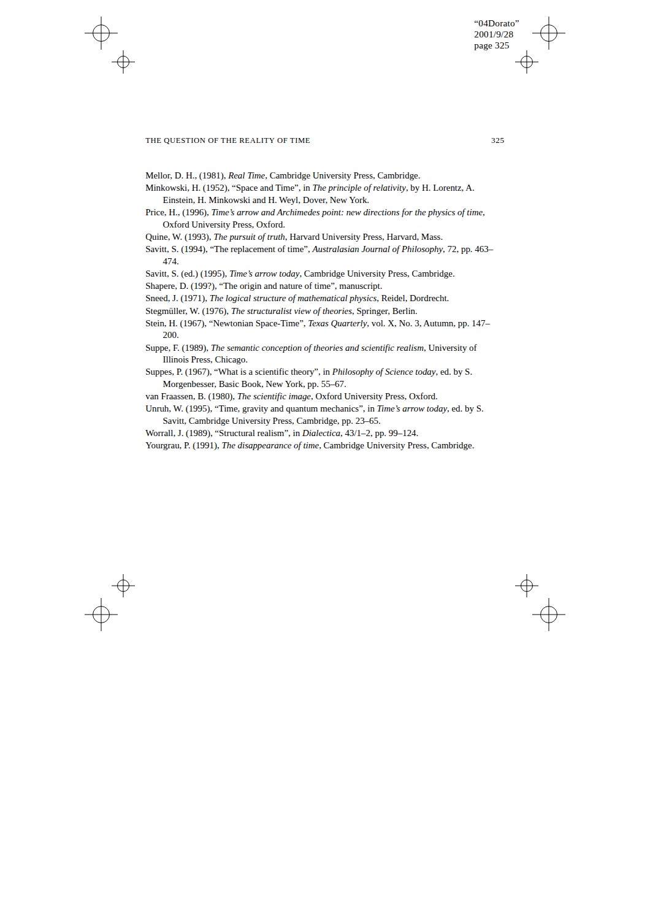“04Dorato”
2001/9/28
page 325
The question of the reality of time 325
Mellor, D. H., (1981), Real Time, Cambridge University Press, Cambridge.
Minkowski, H. (1952), “Space and Time”, in The principle of relativity, by H. Lorentz, A. Einstein, H. Minkowski and H. Weyl, Dover, New York.
Price, H., (1996), Time’s arrow and Archimedes point: new directions for the physics of time, Oxford University Press, Oxford.
Quine, W. (1993), The pursuit of truth, Harvard University Press, Harvard, Mass.
Savitt, S. (1994), “The replacement of time”, Australasian Journal of Philosophy, 72, pp. 463–474.
Savitt, S. (ed.) (1995), Time’s arrow today, Cambridge University Press, Cambridge.
Shapere, D. (199?), “The origin and nature of time”, manuscript.
Sneed, J. (1971), The logical structure of mathematical physics, Reidel, Dordrecht.
Stegmüller, W. (1976), The structuralist view of theories, Springer, Berlin.
Stein, H. (1967), “Newtonian Space-Time”, Texas Quarterly, vol. X, No. 3, Autumn, pp. 147–200.
Suppe, F. (1989), The semantic conception of theories and scientific realism, University of Illinois Press, Chicago.
Suppes, P. (1967), “What is a scientific theory”, in Philosophy of Science today, ed. by S. Morgenbesser, Basic Book, New York, pp. 55–67.
van Fraassen, B. (1980), The scientific image, Oxford University Press, Oxford.
Unruh, W. (1995), “Time, gravity and quantum mechanics”, in Time’s arrow today, ed. by S. Savitt, Cambridge University Press, Cambridge, pp. 23–65.
Worrall, J. (1989), “Structural realism”, in Dialectica, 43/1–2, pp. 99–124.
Yourgrau, P. (1991), The disappearance of time, Cambridge University Press, Cambridge.